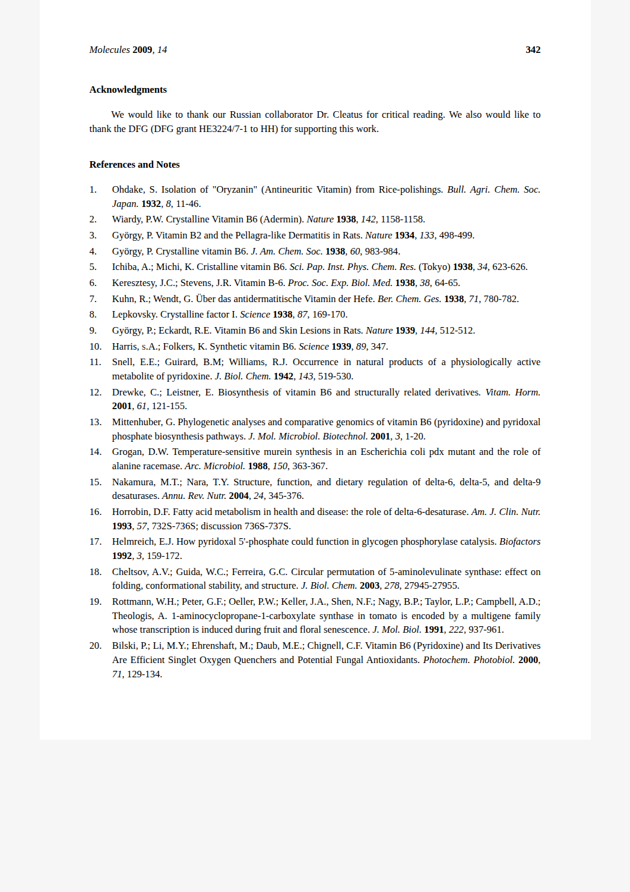Molecules 2009, 14 342
Acknowledgments
We would like to thank our Russian collaborator Dr. Cleatus for critical reading. We also would like to thank the DFG (DFG grant HE3224/7-1 to HH) for supporting this work.
References and Notes
Ohdake, S. Isolation of "Oryzanin" (Antineuritic Vitamin) from Rice-polishings. Bull. Agri. Chem. Soc. Japan. 1932, 8, 11-46.
Wiardy, P.W. Crystalline Vitamin B6 (Adermin). Nature 1938, 142, 1158-1158.
György, P. Vitamin B2 and the Pellagra-like Dermatitis in Rats. Nature 1934, 133, 498-499.
György, P. Crystalline vitamin B6. J. Am. Chem. Soc. 1938, 60, 983-984.
Ichiba, A.; Michi, K. Cristalline vitamin B6. Sci. Pap. Inst. Phys. Chem. Res. (Tokyo) 1938, 34, 623-626.
Keresztesy, J.C.; Stevens, J.R. Vitamin B-6. Proc. Soc. Exp. Biol. Med. 1938, 38, 64-65.
Kuhn, R.; Wendt, G. Über das antidermatitische Vitamin der Hefe. Ber. Chem. Ges. 1938, 71, 780-782.
Lepkovsky. Crystalline factor I. Science 1938, 87, 169-170.
György, P.; Eckardt, R.E. Vitamin B6 and Skin Lesions in Rats. Nature 1939, 144, 512-512.
Harris, s.A.; Folkers, K. Synthetic vitamin B6. Science 1939, 89, 347.
Snell, E.E.; Guirard, B.M; Williams, R.J. Occurrence in natural products of a physiologically active metabolite of pyridoxine. J. Biol. Chem. 1942, 143, 519-530.
Drewke, C.; Leistner, E. Biosynthesis of vitamin B6 and structurally related derivatives. Vitam. Horm. 2001, 61, 121-155.
Mittenhuber, G. Phylogenetic analyses and comparative genomics of vitamin B6 (pyridoxine) and pyridoxal phosphate biosynthesis pathways. J. Mol. Microbiol. Biotechnol. 2001, 3, 1-20.
Grogan, D.W. Temperature-sensitive murein synthesis in an Escherichia coli pdx mutant and the role of alanine racemase. Arc. Microbiol. 1988, 150, 363-367.
Nakamura, M.T.; Nara, T.Y. Structure, function, and dietary regulation of delta-6, delta-5, and delta-9 desaturases. Annu. Rev. Nutr. 2004, 24, 345-376.
Horrobin, D.F. Fatty acid metabolism in health and disease: the role of delta-6-desaturase. Am. J. Clin. Nutr. 1993, 57, 732S-736S; discussion 736S-737S.
Helmreich, E.J. How pyridoxal 5'-phosphate could function in glycogen phosphorylase catalysis. Biofactors 1992, 3, 159-172.
Cheltsov, A.V.; Guida, W.C.; Ferreira, G.C. Circular permutation of 5-aminolevulinate synthase: effect on folding, conformational stability, and structure. J. Biol. Chem. 2003, 278, 27945-27955.
Rottmann, W.H.; Peter, G.F.; Oeller, P.W.; Keller, J.A., Shen, N.F.; Nagy, B.P.; Taylor, L.P.; Campbell, A.D.; Theologis, A. 1-aminocyclopropane-1-carboxylate synthase in tomato is encoded by a multigene family whose transcription is induced during fruit and floral senescence. J. Mol. Biol. 1991, 222, 937-961.
Bilski, P.; Li, M.Y.; Ehrenshaft, M.; Daub, M.E.; Chignell, C.F. Vitamin B6 (Pyridoxine) and Its Derivatives Are Efficient Singlet Oxygen Quenchers and Potential Fungal Antioxidants. Photochem. Photobiol. 2000, 71, 129-134.